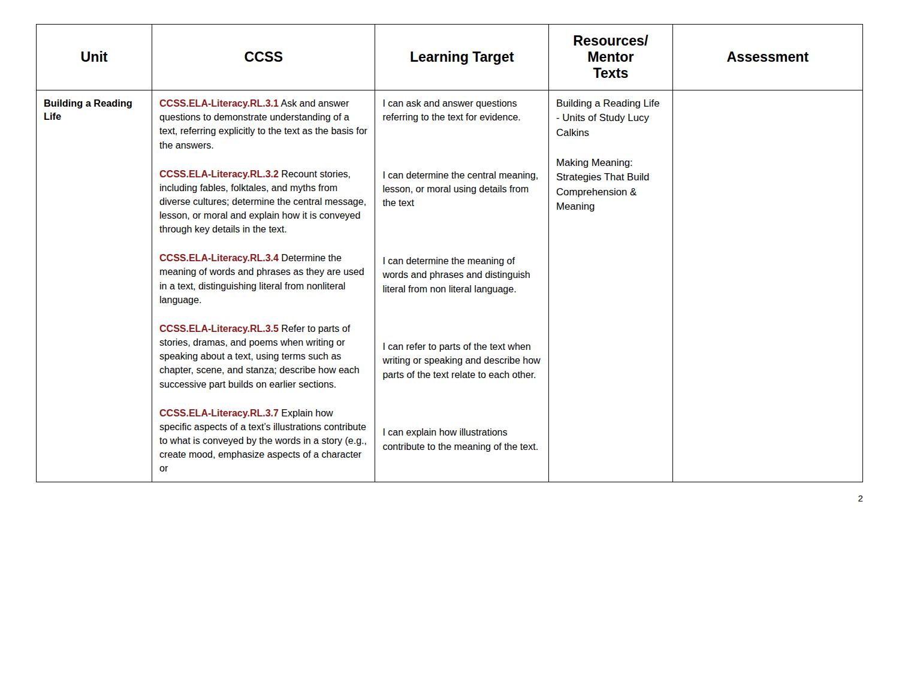| Unit | CCSS | Learning Target | Resources/ Mentor Texts | Assessment |
| --- | --- | --- | --- | --- |
| Building a Reading Life | CCSS.ELA-Literacy.RL.3.1 Ask and answer questions to demonstrate understanding of a text, referring explicitly to the text as the basis for the answers. CCSS.ELA-Literacy.RL.3.2 Recount stories, including fables, folktales, and myths from diverse cultures; determine the central message, lesson, or moral and explain how it is conveyed through key details in the text. CCSS.ELA-Literacy.RL.3.4 Determine the meaning of words and phrases as they are used in a text, distinguishing literal from nonliteral language. CCSS.ELA-Literacy.RL.3.5 Refer to parts of stories, dramas, and poems when writing or speaking about a text, using terms such as chapter, scene, and stanza; describe how each successive part builds on earlier sections. CCSS.ELA-Literacy.RL.3.7 Explain how specific aspects of a text’s illustrations contribute to what is conveyed by the words in a story (e.g., create mood, emphasize aspects of a character or | I can ask and answer questions referring to the text for evidence. I can determine the central meaning, lesson, or moral using details from the text I can determine the meaning of words and phrases and distinguish literal from non literal language. I can refer to parts of the text when writing or speaking and describe how parts of the text relate to each other. I can explain how illustrations contribute to the meaning of the text. | Building a Reading Life - Units of Study Lucy Calkins Making Meaning: Strategies That Build Comprehension & Meaning | |
2